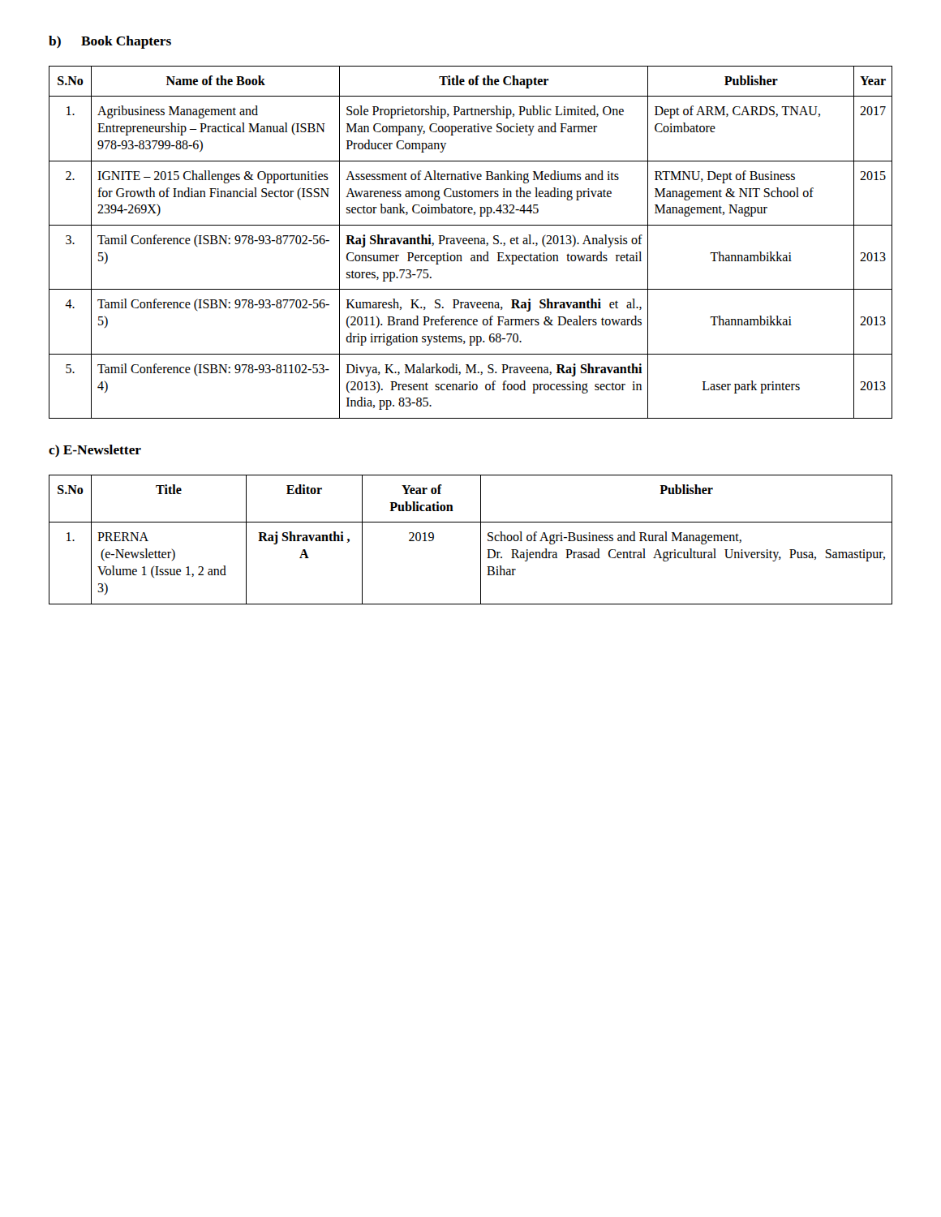b) Book Chapters
| S.No | Name of the Book | Title of the Chapter | Publisher | Year |
| --- | --- | --- | --- | --- |
| 1. | Agribusiness Management and Entrepreneurship – Practical Manual (ISBN 978-93-83799-88-6) | Sole Proprietorship, Partnership, Public Limited, One Man Company, Cooperative Society and Farmer Producer Company | Dept of ARM, CARDS, TNAU, Coimbatore | 2017 |
| 2. | IGNITE – 2015 Challenges & Opportunities for Growth of Indian Financial Sector (ISSN 2394-269X) | Assessment of Alternative Banking Mediums and its Awareness among Customers in the leading private sector bank, Coimbatore, pp.432-445 | RTMNU, Dept of Business Management & NIT School of Management, Nagpur | 2015 |
| 3. | Tamil Conference (ISBN: 978-93-87702-56-5) | Raj Shravanthi , Praveena, S., et al., (2013). Analysis of Consumer Perception and Expectation towards retail stores, pp.73-75. | Thannambikkai | 2013 |
| 4. | Tamil Conference (ISBN: 978-93-87702-56-5) | Kumaresh, K., S. Praveena, Raj Shravanthi et al., (2011). Brand Preference of Farmers & Dealers towards drip irrigation systems, pp. 68-70. | Thannambikkai | 2013 |
| 5. | Tamil Conference (ISBN: 978-93-81102-53-4) | Divya, K., Malarkodi, M., S. Praveena, Raj Shravanthi (2013). Present scenario of food processing sector in India, pp. 83-85. | Laser park printers | 2013 |
c) E-Newsletter
| S.No | Title | Editor | Year of Publication | Publisher |
| --- | --- | --- | --- | --- |
| 1. | PRERNA (e-Newsletter) Volume 1 (Issue 1, 2 and 3) | Raj Shravanthi , A | 2019 | School of Agri-Business and Rural Management, Dr. Rajendra Prasad Central Agricultural University, Pusa, Samastipur, Bihar |